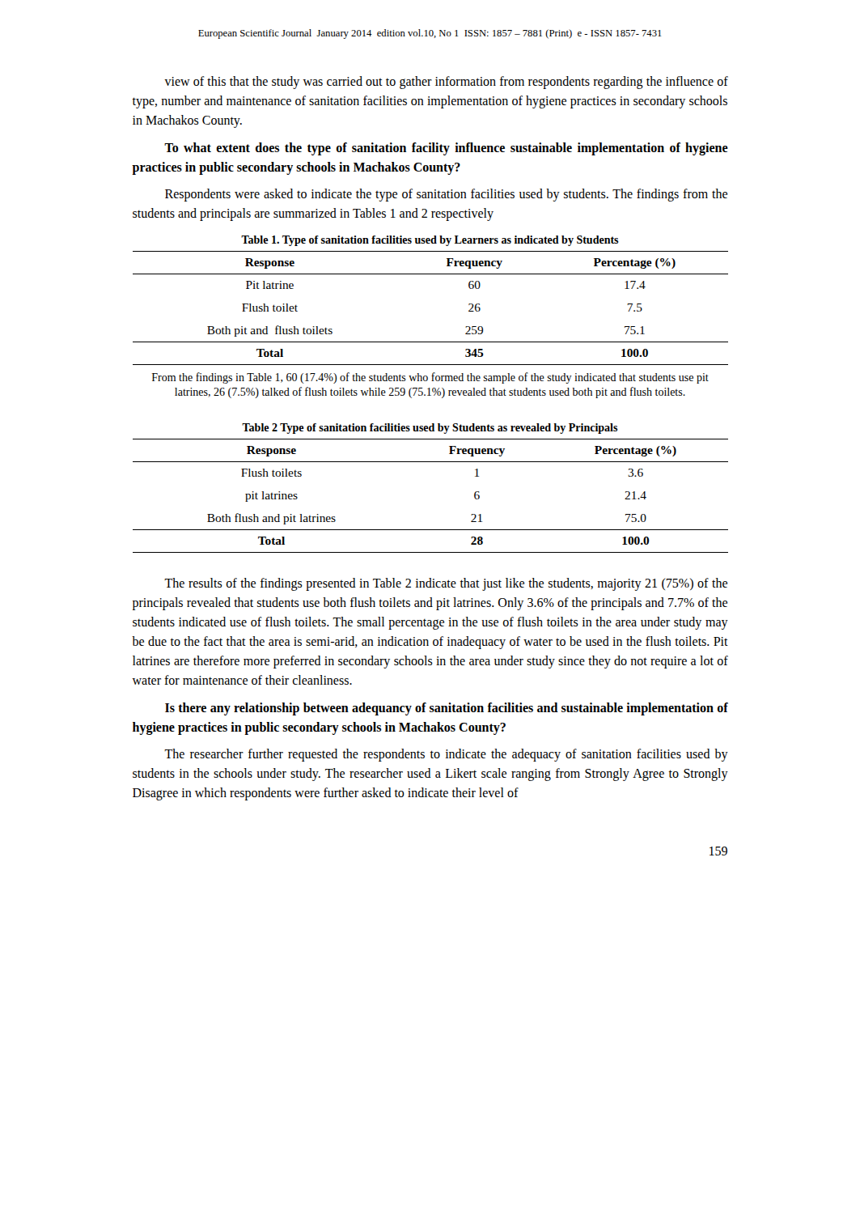European Scientific Journal January 2014 edition vol.10, No 1 ISSN: 1857 – 7881 (Print) e - ISSN 1857- 7431
view of this that the study was carried out to gather information from respondents regarding the influence of type, number and maintenance of sanitation facilities on implementation of hygiene practices in secondary schools in Machakos County.
To what extent does the type of sanitation facility influence sustainable implementation of hygiene practices in public secondary schools in Machakos County?
Respondents were asked to indicate the type of sanitation facilities used by students. The findings from the students and principals are summarized in Tables 1 and 2 respectively
Table 1. Type of sanitation facilities used by Learners as indicated by Students
| Response | Frequency | Percentage (%) |
| --- | --- | --- |
| Pit latrine | 60 | 17.4 |
| Flush toilet | 26 | 7.5 |
| Both pit and flush toilets | 259 | 75.1 |
| Total | 345 | 100.0 |
From the findings in Table 1, 60 (17.4%) of the students who formed the sample of the study indicated that students use pit latrines, 26 (7.5%) talked of flush toilets while 259 (75.1%) revealed that students used both pit and flush toilets.
Table 2 Type of sanitation facilities used by Students as revealed by Principals
| Response | Frequency | Percentage (%) |
| --- | --- | --- |
| Flush toilets | 1 | 3.6 |
| pit latrines | 6 | 21.4 |
| Both flush and pit latrines | 21 | 75.0 |
| Total | 28 | 100.0 |
The results of the findings presented in Table 2 indicate that just like the students, majority 21 (75%) of the principals revealed that students use both flush toilets and pit latrines. Only 3.6% of the principals and 7.7% of the students indicated use of flush toilets. The small percentage in the use of flush toilets in the area under study may be due to the fact that the area is semi-arid, an indication of inadequacy of water to be used in the flush toilets. Pit latrines are therefore more preferred in secondary schools in the area under study since they do not require a lot of water for maintenance of their cleanliness.
Is there any relationship between adequancy of sanitation facilities and sustainable implementation of hygiene practices in public secondary schools in Machakos County?
The researcher further requested the respondents to indicate the adequacy of sanitation facilities used by students in the schools under study. The researcher used a Likert scale ranging from Strongly Agree to Strongly Disagree in which respondents were further asked to indicate their level of
159